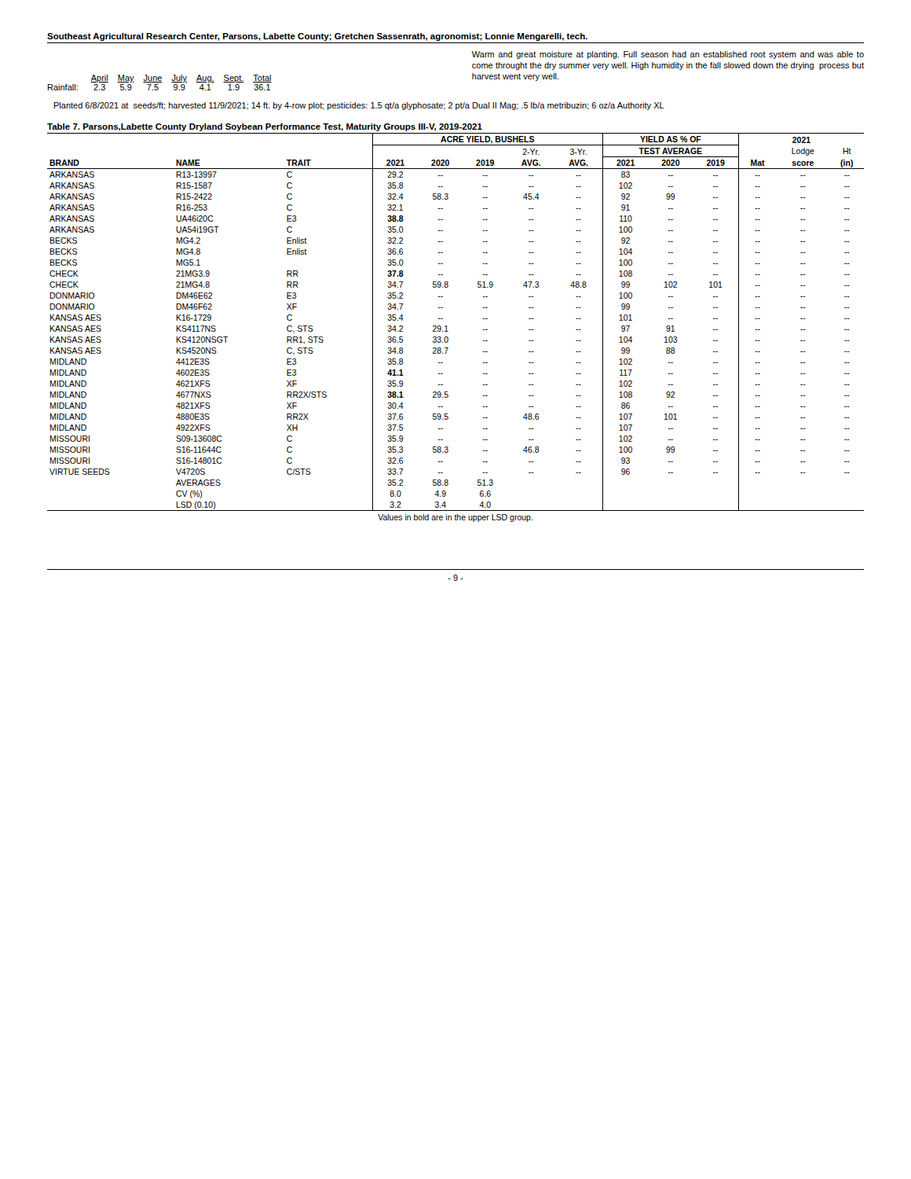Southeast Agricultural Research Center, Parsons, Labette County; Gretchen Sassenrath, agronomist; Lonnie Mengarelli, tech.
| | April | May | June | July | Aug. | Sept. | Total |
| Rainfall: | 2.3 | 5.9 | 7.5 | 9.9 | 4.1 | 1.9 | 36.1 |
Warm and great moisture at planting. Full season had an established root system and was able to come throught the dry summer very well. High humidity in the fall slowed down the drying process but harvest went very well.
Planted 6/8/2021 at seeds/ft; harvested 11/9/2021; 14 ft. by 4-row plot; pesticides: 1.5 qt/a glyphosate; 2 pt/a Dual II Mag; .5 lb/a metribuzin; 6 oz/a Authority XL
Table 7. Parsons,Labette County Dryland Soybean Performance Test, Maturity Groups III-V, 2019-2021
| | ACRE YIELD, BUSHELS | YIELD AS % OF | 2021 |
| | | 2-Yr. | 3-Yr. | TEST AVERAGE | | Lodge | Ht |
| BRAND | NAME | TRAIT | 2021 | 2020 | 2019 | AVG. | AVG. | 2021 | 2020 | 2019 | Mat | score | (in) |
| ARKANSAS | R13-13997 | C | 29.2 | -- | -- | -- | -- | 83 | -- | -- | -- | -- | -- |
| ARKANSAS | R15-1587 | C | 35.8 | -- | -- | -- | -- | 102 | -- | -- | -- | -- | -- |
| ARKANSAS | R15-2422 | C | 32.4 | 58.3 | -- | 45.4 | -- | 92 | 99 | -- | -- | -- | -- |
| ARKANSAS | R16-253 | C | 32.1 | -- | -- | -- | -- | 91 | -- | -- | -- | -- | -- |
| ARKANSAS | UA46i20C | E3 | 38.8 | -- | -- | -- | -- | 110 | -- | -- | -- | -- | -- |
| ARKANSAS | UA54i19GT | C | 35.0 | -- | -- | -- | -- | 100 | -- | -- | -- | -- | -- |
| BECKS | MG4.2 | Enlist | 32.2 | -- | -- | -- | -- | 92 | -- | -- | -- | -- | -- |
| BECKS | MG4.8 | Enlist | 36.6 | -- | -- | -- | -- | 104 | -- | -- | -- | -- | -- |
| BECKS | MG5.1 | | 35.0 | -- | -- | -- | -- | 100 | -- | -- | -- | -- | -- |
| CHECK | 21MG3.9 | RR | 37.8 | -- | -- | -- | -- | 108 | -- | -- | -- | -- | -- |
| CHECK | 21MG4.8 | RR | 34.7 | 59.8 | 51.9 | 47.3 | 48.8 | 99 | 102 | 101 | -- | -- | -- |
| DONMARIO | DM46E62 | E3 | 35.2 | -- | -- | -- | -- | 100 | -- | -- | -- | -- | -- |
| DONMARIO | DM46F62 | XF | 34.7 | -- | -- | -- | -- | 99 | -- | -- | -- | -- | -- |
| KANSAS AES | K16-1729 | C | 35.4 | -- | -- | -- | -- | 101 | -- | -- | -- | -- | -- |
| KANSAS AES | KS4117NS | C, STS | 34.2 | 29.1 | -- | -- | -- | 97 | 91 | -- | -- | -- | -- |
| KANSAS AES | KS4120NSGT | RR1, STS | 36.5 | 33.0 | -- | -- | -- | 104 | 103 | -- | -- | -- | -- |
| KANSAS AES | KS4520NS | C, STS | 34.8 | 28.7 | -- | -- | -- | 99 | 88 | -- | -- | -- | -- |
| MIDLAND | 4412E3S | E3 | 35.8 | -- | -- | -- | -- | 102 | -- | -- | -- | -- | -- |
| MIDLAND | 4602E3S | E3 | 41.1 | -- | -- | -- | -- | 117 | -- | -- | -- | -- | -- |
| MIDLAND | 4621XFS | XF | 35.9 | -- | -- | -- | -- | 102 | -- | -- | -- | -- | -- |
| MIDLAND | 4677NXS | RR2X/STS | 38.1 | 29.5 | -- | -- | -- | 108 | 92 | -- | -- | -- | -- |
| MIDLAND | 4821XFS | XF | 30.4 | -- | -- | -- | -- | 86 | -- | -- | -- | -- | -- |
| MIDLAND | 4880E3S | RR2X | 37.6 | 59.5 | -- | 48.6 | -- | 107 | 101 | -- | -- | -- | -- |
| MIDLAND | 4922XFS | XH | 37.5 | -- | -- | -- | -- | 107 | -- | -- | -- | -- | -- |
| MISSOURI | S09-13608C | C | 35.9 | -- | -- | -- | -- | 102 | -- | -- | -- | -- | -- |
| MISSOURI | S16-11644C | C | 35.3 | 58.3 | -- | 46.8 | -- | 100 | 99 | -- | -- | -- | -- |
| MISSOURI | S16-14801C | C | 32.6 | -- | -- | -- | -- | 93 | -- | -- | -- | -- | -- |
| VIRTUE SEEDS | V4720S | C/STS | 33.7 | -- | -- | -- | -- | 96 | -- | -- | -- | -- | -- |
| | AVERAGES | | 35.2 | 58.8 | 51.3 | | | | | | | | |
| | CV (%) | | 8.0 | 4.9 | 6.6 | | | | | | | | |
| | LSD (0.10) | | 3.2 | 3.4 | 4.0 | | | | | | | | |
Values in bold are in the upper LSD group.
- 9 -